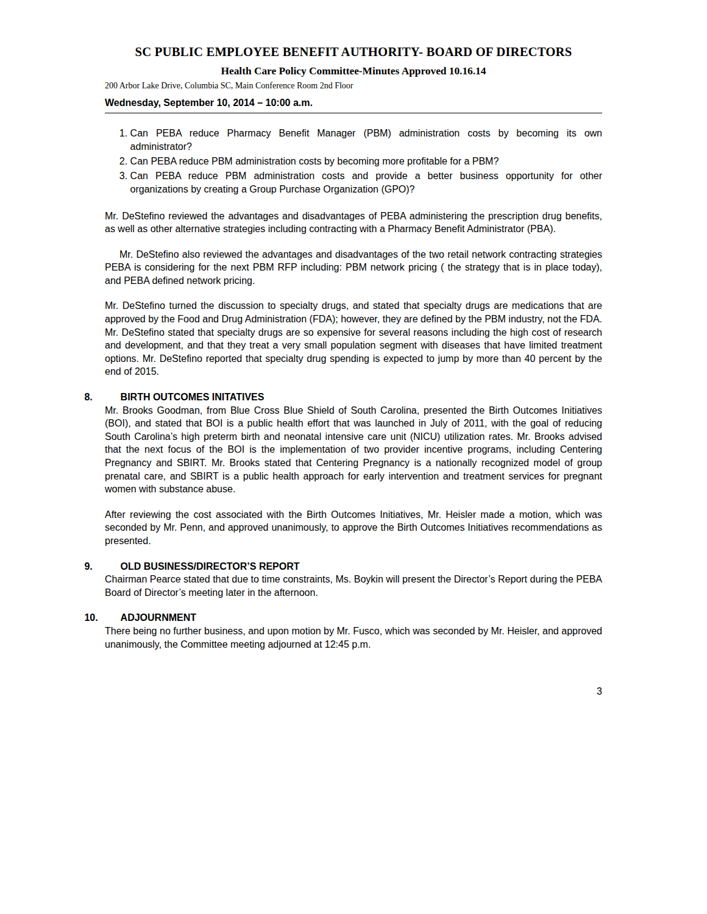SC PUBLIC EMPLOYEE BENEFIT AUTHORITY- BOARD OF DIRECTORS
Health Care Policy Committee-Minutes Approved 10.16.14
200 Arbor Lake Drive, Columbia SC, Main Conference Room 2nd Floor
Wednesday, September 10, 2014 – 10:00 a.m.
Can PEBA reduce Pharmacy Benefit Manager (PBM) administration costs by becoming its own administrator?
Can PEBA reduce PBM administration costs by becoming more profitable for a PBM?
Can PEBA reduce PBM administration costs and provide a better business opportunity for other organizations by creating a Group Purchase Organization (GPO)?
Mr. DeStefino reviewed the advantages and disadvantages of PEBA administering the prescription drug benefits, as well as other alternative strategies including contracting with a Pharmacy Benefit Administrator (PBA).
Mr. DeStefino also reviewed the advantages and disadvantages of the two retail network contracting strategies PEBA is considering for the next PBM RFP including: PBM network pricing ( the strategy that is in place today), and PEBA defined network pricing.
Mr. DeStefino turned the discussion to specialty drugs, and stated that specialty drugs are medications that are approved by the Food and Drug Administration (FDA); however, they are defined by the PBM industry, not the FDA. Mr. DeStefino stated that specialty drugs are so expensive for several reasons including the high cost of research and development, and that they treat a very small population segment with diseases that have limited treatment options. Mr. DeStefino reported that specialty drug spending is expected to jump by more than 40 percent by the end of 2015.
8. BIRTH OUTCOMES INITATIVES
Mr. Brooks Goodman, from Blue Cross Blue Shield of South Carolina, presented the Birth Outcomes Initiatives (BOI), and stated that BOI is a public health effort that was launched in July of 2011, with the goal of reducing South Carolina’s high preterm birth and neonatal intensive care unit (NICU) utilization rates. Mr. Brooks advised that the next focus of the BOI is the implementation of two provider incentive programs, including Centering Pregnancy and SBIRT. Mr. Brooks stated that Centering Pregnancy is a nationally recognized model of group prenatal care, and SBIRT is a public health approach for early intervention and treatment services for pregnant women with substance abuse.
After reviewing the cost associated with the Birth Outcomes Initiatives, Mr. Heisler made a motion, which was seconded by Mr. Penn, and approved unanimously, to approve the Birth Outcomes Initiatives recommendations as presented.
9. OLD BUSINESS/DIRECTOR’S REPORT
Chairman Pearce stated that due to time constraints, Ms. Boykin will present the Director’s Report during the PEBA Board of Director’s meeting later in the afternoon.
10. ADJOURNMENT
There being no further business, and upon motion by Mr. Fusco, which was seconded by Mr. Heisler, and approved unanimously, the Committee meeting adjourned at 12:45 p.m.
3